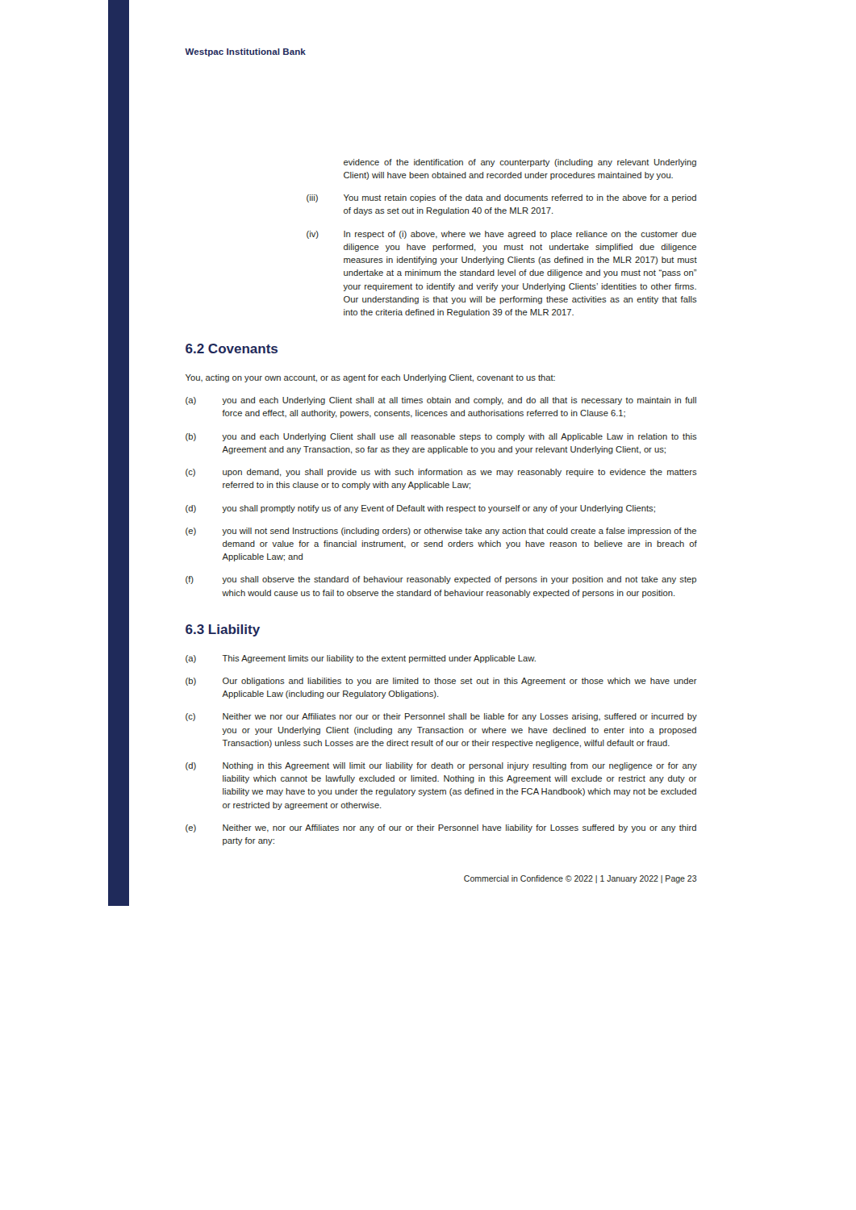Westpac Institutional Bank
evidence of the identification of any counterparty (including any relevant Underlying Client) will have been obtained and recorded under procedures maintained by you.
(iii)
You must retain copies of the data and documents referred to in the above for a period of days as set out in Regulation 40 of the MLR 2017.
(iv)
In respect of (i) above, where we have agreed to place reliance on the customer due diligence you have performed, you must not undertake simplified due diligence measures in identifying your Underlying Clients (as defined in the MLR 2017) but must undertake at a minimum the standard level of due diligence and you must not “pass on” your requirement to identify and verify your Underlying Clients’ identities to other firms. Our understanding is that you will be performing these activities as an entity that falls into the criteria defined in Regulation 39 of the MLR 2017.
6.2 Covenants
You, acting on your own account, or as agent for each Underlying Client, covenant to us that:
(a)
you and each Underlying Client shall at all times obtain and comply, and do all that is necessary to maintain in full force and effect, all authority, powers, consents, licences and authorisations referred to in Clause 6.1;
(b)
you and each Underlying Client shall use all reasonable steps to comply with all Applicable Law in relation to this Agreement and any Transaction, so far as they are applicable to you and your relevant Underlying Client, or us;
(c)
upon demand, you shall provide us with such information as we may reasonably require to evidence the matters referred to in this clause or to comply with any Applicable Law;
(d)
you shall promptly notify us of any Event of Default with respect to yourself or any of your Underlying Clients;
(e)
you will not send Instructions (including orders) or otherwise take any action that could create a false impression of the demand or value for a financial instrument, or send orders which you have reason to believe are in breach of Applicable Law; and
(f)
you shall observe the standard of behaviour reasonably expected of persons in your position and not take any step which would cause us to fail to observe the standard of behaviour reasonably expected of persons in our position.
6.3 Liability
(a)
This Agreement limits our liability to the extent permitted under Applicable Law.
(b)
Our obligations and liabilities to you are limited to those set out in this Agreement or those which we have under Applicable Law (including our Regulatory Obligations).
(c)
Neither we nor our Affiliates nor our or their Personnel shall be liable for any Losses arising, suffered or incurred by you or your Underlying Client (including any Transaction or where we have declined to enter into a proposed Transaction) unless such Losses are the direct result of our or their respective negligence, wilful default or fraud.
(d)
Nothing in this Agreement will limit our liability for death or personal injury resulting from our negligence or for any liability which cannot be lawfully excluded or limited. Nothing in this Agreement will exclude or restrict any duty or liability we may have to you under the regulatory system (as defined in the FCA Handbook) which may not be excluded or restricted by agreement or otherwise.
(e)
Neither we, nor our Affiliates nor any of our or their Personnel have liability for Losses suffered by you or any third party for any:
Commercial in Confidence © 2022 | 1 January 2022 | Page 23